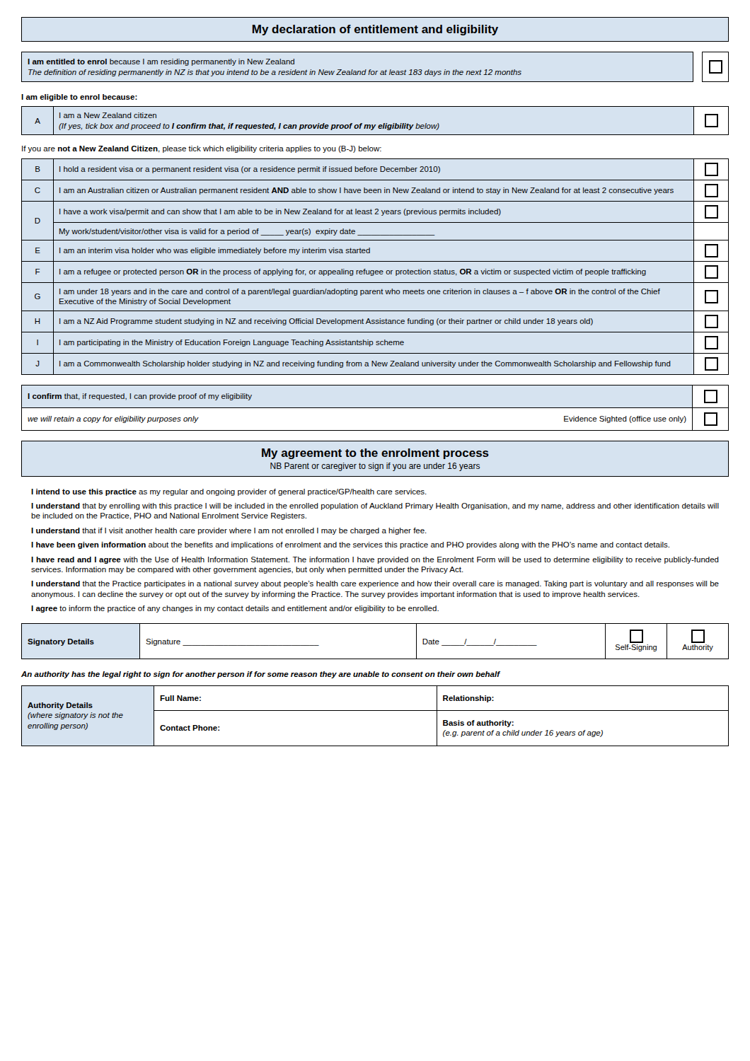My declaration of entitlement and eligibility
| I am entitled to enrol because I am residing permanently in New Zealand The definition of residing permanently in NZ is that you intend to be a resident in New Zealand for at least 183 days in the next 12 months | | |
I am eligible to enrol because:
| A | I am a New Zealand citizen (If yes, tick box and proceed to I confirm that, if requested, I can provide proof of my eligibility below) | |
If you are not a New Zealand Citizen, please tick which eligibility criteria applies to you (B-J) below:
| B | I hold a resident visa or a permanent resident visa (or a residence permit if issued before December 2010) | |
| C | I am an Australian citizen or Australian permanent resident AND able to show I have been in New Zealand or intend to stay in New Zealand for at least 2 consecutive years | |
| D | I have a work visa/permit and can show that I am able to be in New Zealand for at least 2 years (previous permits included) | |
| My work/student/visitor/other visa is valid for a period of _____ year(s) expiry date _________________ | |
| E | I am an interim visa holder who was eligible immediately before my interim visa started | |
| F | I am a refugee or protected person OR in the process of applying for, or appealing refugee or protection status, OR a victim or suspected victim of people trafficking | |
| G | I am under 18 years and in the care and control of a parent/legal guardian/adopting parent who meets one criterion in clauses a – f above OR in the control of the Chief Executive of the Ministry of Social Development | |
| H | I am a NZ Aid Programme student studying in NZ and receiving Official Development Assistance funding (or their partner or child under 18 years old) | |
| I | I am participating in the Ministry of Education Foreign Language Teaching Assistantship scheme | |
| J | I am a Commonwealth Scholarship holder studying in NZ and receiving funding from a New Zealand university under the Commonwealth Scholarship and Fellowship fund | |
| I confirm that, if requested, I can provide proof of my eligibility | |
| / we will retain a copy for eligibility purposes only / Evidence Sighted (office use only) / | |
My agreement to the enrolment process
NB Parent or caregiver to sign if you are under 16 years
I intend to use this practice as my regular and ongoing provider of general practice/GP/health care services.
I understand that by enrolling with this practice I will be included in the enrolled population of Auckland Primary Health Organisation, and my name, address and other identification details will be included on the Practice, PHO and National Enrolment Service Registers.
I understand that if I visit another health care provider where I am not enrolled I may be charged a higher fee.
I have been given information about the benefits and implications of enrolment and the services this practice and PHO provides along with the PHO’s name and contact details.
I have read and I agree with the Use of Health Information Statement. The information I have provided on the Enrolment Form will be used to determine eligibility to receive publicly-funded services. Information may be compared with other government agencies, but only when permitted under the Privacy Act.
I understand that the Practice participates in a national survey about people’s health care experience and how their overall care is managed. Taking part is voluntary and all responses will be anonymous. I can decline the survey or opt out of the survey by informing the Practice. The survey provides important information that is used to improve health services.
I agree to inform the practice of any changes in my contact details and entitlement and/or eligibility to be enrolled.
| Signatory Details | Signature ______________________________ | Date _____/______/_________ | Self-Signing | Authority |
An authority has the legal right to sign for another person if for some reason they are unable to consent on their own behalf
| Authority Details (where signatory is not the enrolling person) | Full Name: | Relationship: |
| Contact Phone: | Basis of authority: (e.g. parent of a child under 16 years of age) |